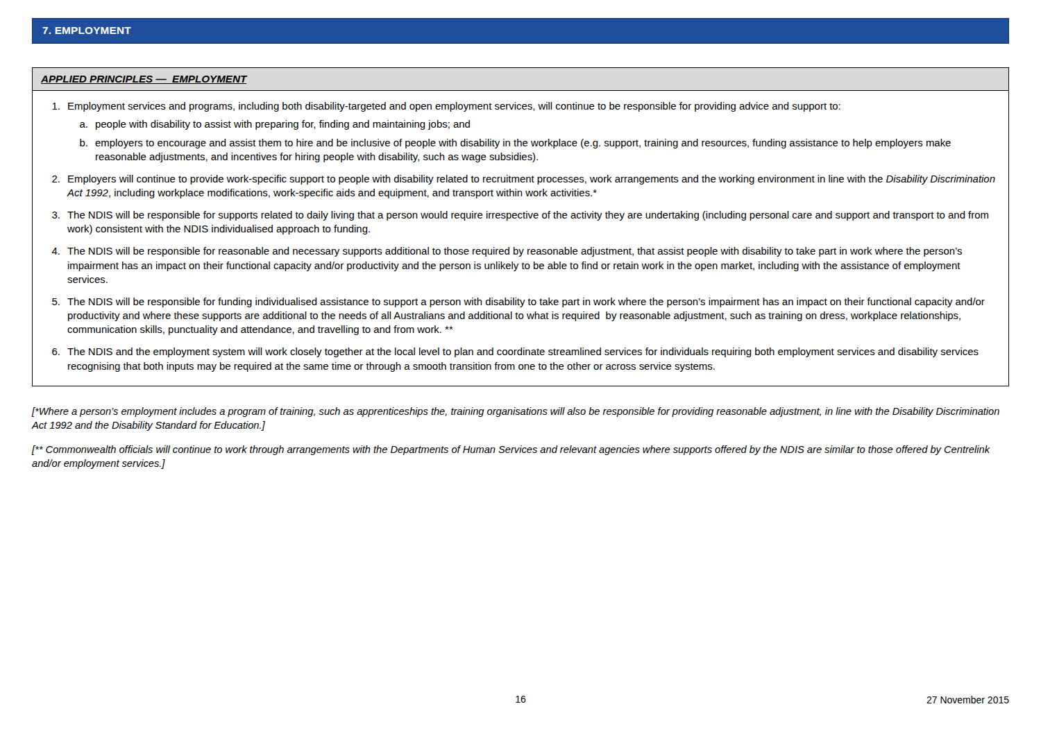7. EMPLOYMENT
APPLIED PRINCIPLES — EMPLOYMENT
Employment services and programs, including both disability-targeted and open employment services, will continue to be responsible for providing advice and support to:
people with disability to assist with preparing for, finding and maintaining jobs; and
employers to encourage and assist them to hire and be inclusive of people with disability in the workplace (e.g. support, training and resources, funding assistance to help employers make reasonable adjustments, and incentives for hiring people with disability, such as wage subsidies).
Employers will continue to provide work-specific support to people with disability related to recruitment processes, work arrangements and the working environment in line with the Disability Discrimination Act 1992, including workplace modifications, work-specific aids and equipment, and transport within work activities.*
The NDIS will be responsible for supports related to daily living that a person would require irrespective of the activity they are undertaking (including personal care and support and transport to and from work) consistent with the NDIS individualised approach to funding.
The NDIS will be responsible for reasonable and necessary supports additional to those required by reasonable adjustment, that assist people with disability to take part in work where the person’s impairment has an impact on their functional capacity and/or productivity and the person is unlikely to be able to find or retain work in the open market, including with the assistance of employment services.
The NDIS will be responsible for funding individualised assistance to support a person with disability to take part in work where the person’s impairment has an impact on their functional capacity and/or productivity and where these supports are additional to the needs of all Australians and additional to what is required by reasonable adjustment, such as training on dress, workplace relationships, communication skills, punctuality and attendance, and travelling to and from work. **
The NDIS and the employment system will work closely together at the local level to plan and coordinate streamlined services for individuals requiring both employment services and disability services recognising that both inputs may be required at the same time or through a smooth transition from one to the other or across service systems.
[*Where a person’s employment includes a program of training, such as apprenticeships the, training organisations will also be responsible for providing reasonable adjustment, in line with the Disability Discrimination Act 1992 and the Disability Standard for Education.]
[** Commonwealth officials will continue to work through arrangements with the Departments of Human Services and relevant agencies where supports offered by the NDIS are similar to those offered by Centrelink and/or employment services.]
16
27 November 2015